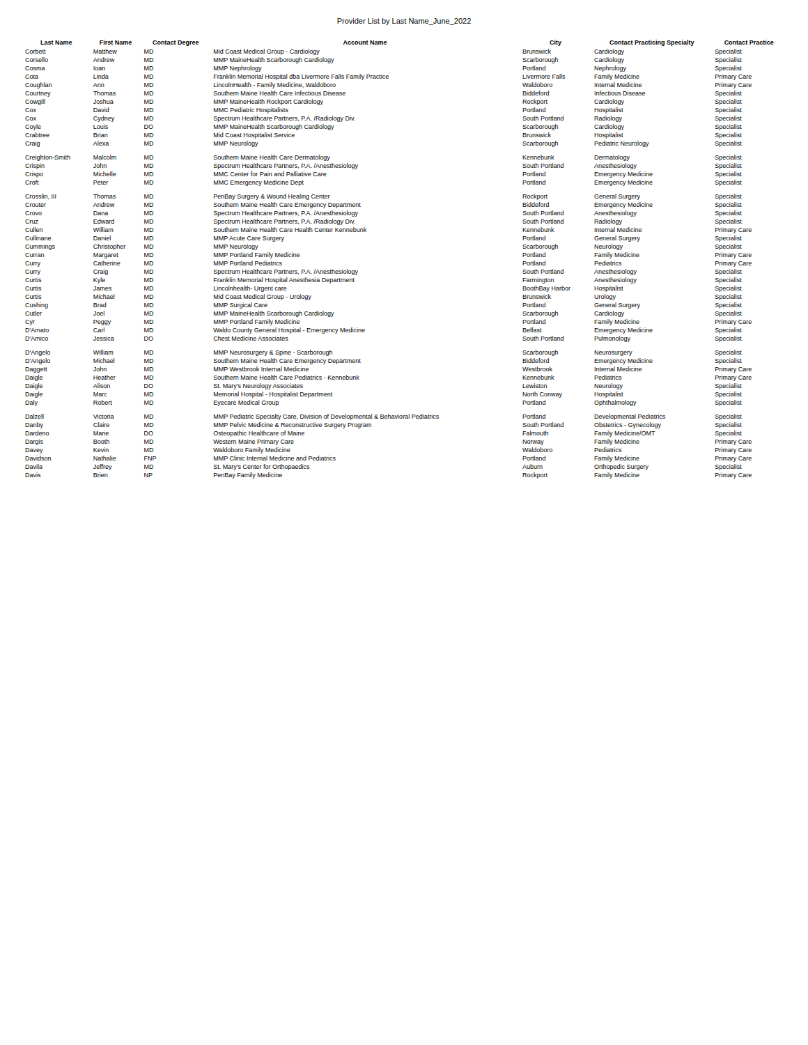Provider List by Last Name_June_2022
| Last Name | First Name | Contact Degree | Account Name | City | Contact Practicing Specialty | Contact Practice |
| --- | --- | --- | --- | --- | --- | --- |
| Corbett | Matthew | MD | Mid Coast Medical Group - Cardiology | Brunswick | Cardiology | Specialist |
| Corsello | Andrew | MD | MMP MaineHealth Scarborough Cardiology | Scarborough | Cardiology | Specialist |
| Cosma | Ioan | MD | MMP Nephrology | Portland | Nephrology | Specialist |
| Cota | Linda | MD | Franklin Memorial Hospital dba Livermore Falls Family Practice | Livermore Falls | Family Medicine | Primary Care |
| Coughlan | Ann | MD | LincolnHealth - Family Medicine, Waldoboro | Waldoboro | Internal Medicine | Primary Care |
| Courtney | Thomas | MD | Southern Maine Health Care Infectious Disease | Biddeford | Infectious Disease | Specialist |
| Cowgill | Joshua | MD | MMP MaineHealth Rockport Cardiology | Rockport | Cardiology | Specialist |
| Cox | David | MD | MMC Pediatric Hospitalists | Portland | Hospitalist | Specialist |
| Cox | Cydney | MD | Spectrum Healthcare Partners, P.A. /Radiology Div. | South Portland | Radiology | Specialist |
| Coyle | Louis | DO | MMP MaineHealth Scarborough Cardiology | Scarborough | Cardiology | Specialist |
| Crabtree | Brian | MD | Mid Coast Hospitalist Service | Brunswick | Hospitalist | Specialist |
| Craig | Alexa | MD | MMP Neurology | Scarborough | Pediatric Neurology | Specialist |
| Creighton-Smith | Malcolm | MD | Southern Maine Health Care Dermatology | Kennebunk | Dermatology | Specialist |
| Crispin | John | MD | Spectrum Healthcare Partners, P.A. /Anesthesiology | South Portland | Anesthesiology | Specialist |
| Crispo | Michelle | MD | MMC Center for Pain and Palliative Care | Portland | Emergency Medicine | Specialist |
| Croft | Peter | MD | MMC Emergency Medicine Dept | Portland | Emergency Medicine | Specialist |
| Crosslin, III | Thomas | MD | PenBay Surgery & Wound Healing Center | Rockport | General Surgery | Specialist |
| Crouter | Andrew | MD | Southern Maine Health Care Emergency Department | Biddeford | Emergency Medicine | Specialist |
| Crovo | Dana | MD | Spectrum Healthcare Partners, P.A. /Anesthesiology | South Portland | Anesthesiology | Specialist |
| Cruz | Edward | MD | Spectrum Healthcare Partners, P.A. /Radiology Div. | South Portland | Radiology | Specialist |
| Cullen | William | MD | Southern Maine Health Care Health Center Kennebunk | Kennebunk | Internal Medicine | Primary Care |
| Cullinane | Daniel | MD | MMP Acute Care Surgery | Portland | General Surgery | Specialist |
| Cummings | Christopher | MD | MMP Neurology | Scarborough | Neurology | Specialist |
| Curran | Margaret | MD | MMP Portland Family Medicine | Portland | Family Medicine | Primary Care |
| Curry | Catherine | MD | MMP Portland Pediatrics | Portland | Pediatrics | Primary Care |
| Curry | Craig | MD | Spectrum Healthcare Partners, P.A. /Anesthesiology | South Portland | Anesthesiology | Specialist |
| Curtis | Kyle | MD | Franklin Memorial Hospital Anesthesia Department | Farmington | Anesthesiology | Specialist |
| Curtis | James | MD | Lincolnhealth- Urgent care | BoothBay Harbor | Hospitalist | Specialist |
| Curtis | Michael | MD | Mid Coast Medical Group - Urology | Brunswick | Urology | Specialist |
| Cushing | Brad | MD | MMP Surgical Care | Portland | General Surgery | Specialist |
| Cutler | Joel | MD | MMP MaineHealth Scarborough Cardiology | Scarborough | Cardiology | Specialist |
| Cyr | Peggy | MD | MMP Portland Family Medicine | Portland | Family Medicine | Primary Care |
| D'Amato | Carl | MD | Waldo County General Hospital - Emergency Medicine | Belfast | Emergency Medicine | Specialist |
| D'Amico | Jessica | DO | Chest Medicine Associates | South Portland | Pulmonology | Specialist |
| D'Angelo | William | MD | MMP Neurosurgery & Spine - Scarborough | Scarborough | Neurosurgery | Specialist |
| D'Angelo | Michael | MD | Southern Maine Health Care Emergency Department | Biddeford | Emergency Medicine | Specialist |
| Daggett | John | MD | MMP Westbrook Internal Medicine | Westbrook | Internal Medicine | Primary Care |
| Daigle | Heather | MD | Southern Maine Health Care Pediatrics - Kennebunk | Kennebunk | Pediatrics | Primary Care |
| Daigle | Alison | DO | St. Mary's Neurology Associates | Lewiston | Neurology | Specialist |
| Daigle | Marc | MD | Memorial Hospital - Hospitalist Department | North Conway | Hospitalist | Specialist |
| Daly | Robert | MD | Eyecare Medical Group | Portland | Ophthalmology | Specialist |
| Dalzell | Victoria | MD | MMP Pediatric Specialty Care, Division of Developmental & Behavioral Pediatrics | Portland | Developmental Pediatrics | Specialist |
| Danby | Claire | MD | MMP Pelvic Medicine & Reconstructive Surgery Program | South Portland | Obstetrics - Gynecology | Specialist |
| Dardeno | Marie | DO | Osteopathic Healthcare of Maine | Falmouth | Family Medicine/OMT | Specialist |
| Dargis | Booth | MD | Western Maine Primary Care | Norway | Family Medicine | Primary Care |
| Davey | Kevin | MD | Waldoboro Family Medicine | Waldoboro | Pediatrics | Primary Care |
| Davidson | Nathalie | FNP | MMP Clinic Internal Medicine and Pediatrics | Portland | Family Medicine | Primary Care |
| Davila | Jeffrey | MD | St. Mary's Center for Orthopaedics | Auburn | Orthopedic Surgery | Specialist |
| Davis | Brien | NP | PenBay Family Medicine | Rockport | Family Medicine | Primary Care |